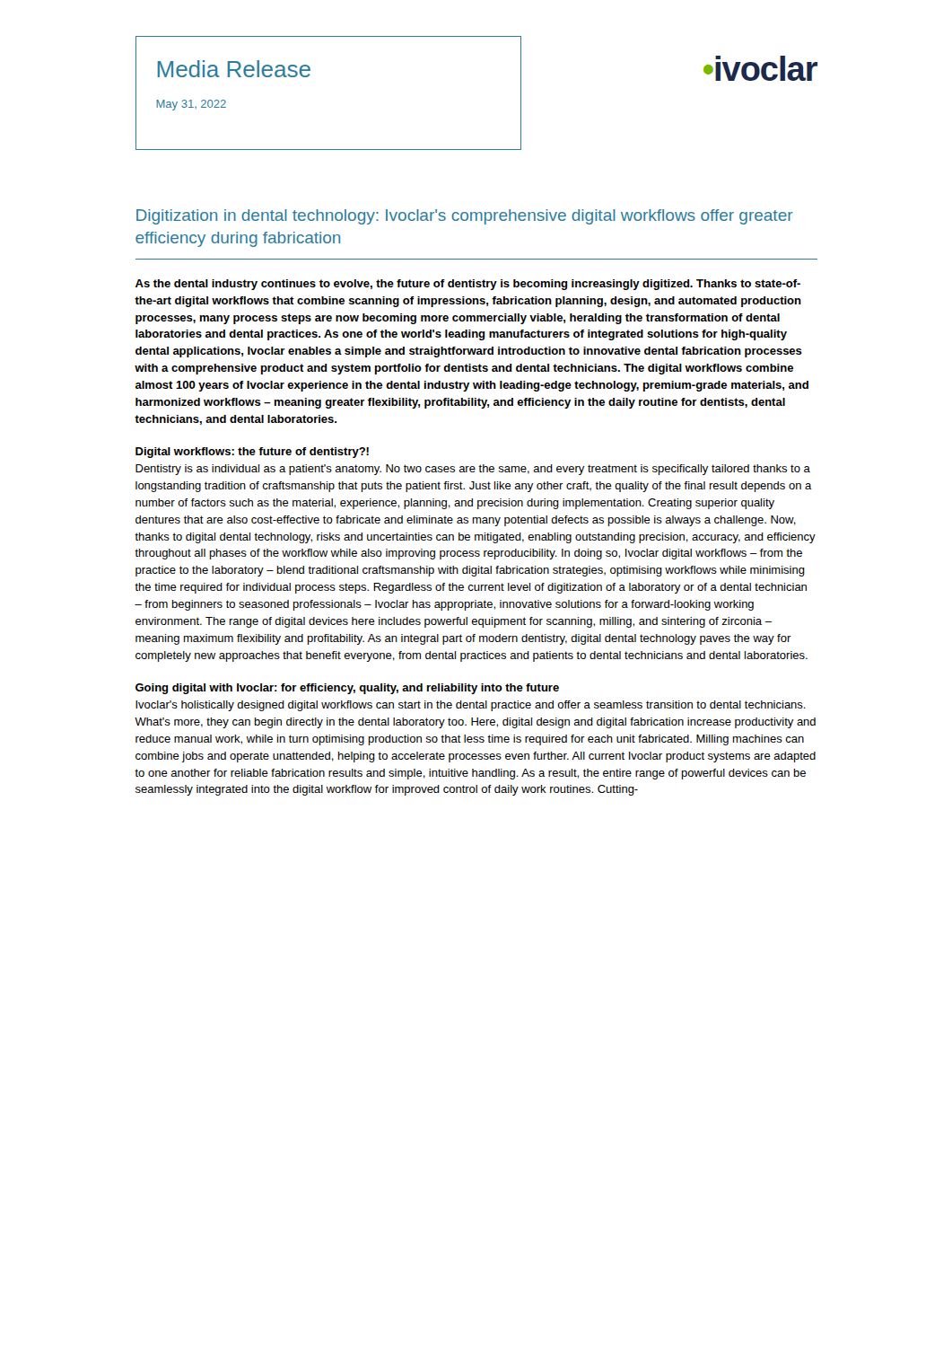Media Release
May 31, 2022
•ivoclar
Digitization in dental technology: Ivoclar's comprehensive digital workflows offer greater efficiency during fabrication
As the dental industry continues to evolve, the future of dentistry is becoming increasingly digitized. Thanks to state-of-the-art digital workflows that combine scanning of impressions, fabrication planning, design, and automated production processes, many process steps are now becoming more commercially viable, heralding the transformation of dental laboratories and dental practices. As one of the world's leading manufacturers of integrated solutions for high-quality dental applications, Ivoclar enables a simple and straightforward introduction to innovative dental fabrication processes with a comprehensive product and system portfolio for dentists and dental technicians. The digital workflows combine almost 100 years of Ivoclar experience in the dental industry with leading-edge technology, premium-grade materials, and harmonized workflows – meaning greater flexibility, profitability, and efficiency in the daily routine for dentists, dental technicians, and dental laboratories.
Digital workflows: the future of dentistry?!
Dentistry is as individual as a patient's anatomy. No two cases are the same, and every treatment is specifically tailored thanks to a longstanding tradition of craftsmanship that puts the patient first. Just like any other craft, the quality of the final result depends on a number of factors such as the material, experience, planning, and precision during implementation. Creating superior quality dentures that are also cost-effective to fabricate and eliminate as many potential defects as possible is always a challenge. Now, thanks to digital dental technology, risks and uncertainties can be mitigated, enabling outstanding precision, accuracy, and efficiency throughout all phases of the workflow while also improving process reproducibility. In doing so, Ivoclar digital workflows – from the practice to the laboratory – blend traditional craftsmanship with digital fabrication strategies, optimising workflows while minimising the time required for individual process steps. Regardless of the current level of digitization of a laboratory or of a dental technician – from beginners to seasoned professionals – Ivoclar has appropriate, innovative solutions for a forward-looking working environment. The range of digital devices here includes powerful equipment for scanning, milling, and sintering of zirconia – meaning maximum flexibility and profitability. As an integral part of modern dentistry, digital dental technology paves the way for completely new approaches that benefit everyone, from dental practices and patients to dental technicians and dental laboratories.
Going digital with Ivoclar: for efficiency, quality, and reliability into the future
Ivoclar's holistically designed digital workflows can start in the dental practice and offer a seamless transition to dental technicians. What's more, they can begin directly in the dental laboratory too. Here, digital design and digital fabrication increase productivity and reduce manual work, while in turn optimising production so that less time is required for each unit fabricated. Milling machines can combine jobs and operate unattended, helping to accelerate processes even further. All current Ivoclar product systems are adapted to one another for reliable fabrication results and simple, intuitive handling. As a result, the entire range of powerful devices can be seamlessly integrated into the digital workflow for improved control of daily work routines. Cutting-